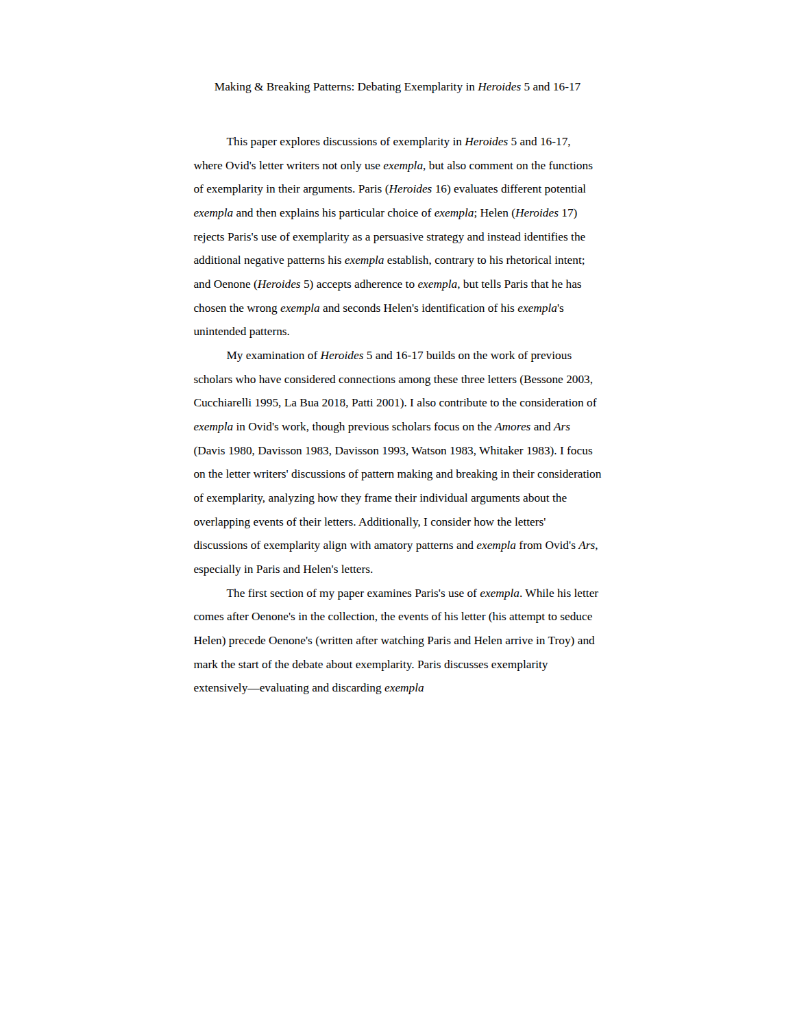Making & Breaking Patterns: Debating Exemplarity in Heroides 5 and 16-17
This paper explores discussions of exemplarity in Heroides 5 and 16-17, where Ovid's letter writers not only use exempla, but also comment on the functions of exemplarity in their arguments. Paris (Heroides 16) evaluates different potential exempla and then explains his particular choice of exempla; Helen (Heroides 17) rejects Paris's use of exemplarity as a persuasive strategy and instead identifies the additional negative patterns his exempla establish, contrary to his rhetorical intent; and Oenone (Heroides 5) accepts adherence to exempla, but tells Paris that he has chosen the wrong exempla and seconds Helen's identification of his exempla's unintended patterns.
My examination of Heroides 5 and 16-17 builds on the work of previous scholars who have considered connections among these three letters (Bessone 2003, Cucchiarelli 1995, La Bua 2018, Patti 2001). I also contribute to the consideration of exempla in Ovid's work, though previous scholars focus on the Amores and Ars (Davis 1980, Davisson 1983, Davisson 1993, Watson 1983, Whitaker 1983). I focus on the letter writers' discussions of pattern making and breaking in their consideration of exemplarity, analyzing how they frame their individual arguments about the overlapping events of their letters. Additionally, I consider how the letters' discussions of exemplarity align with amatory patterns and exempla from Ovid's Ars, especially in Paris and Helen's letters.
The first section of my paper examines Paris's use of exempla. While his letter comes after Oenone's in the collection, the events of his letter (his attempt to seduce Helen) precede Oenone's (written after watching Paris and Helen arrive in Troy) and mark the start of the debate about exemplarity. Paris discusses exemplarity extensively—evaluating and discarding exempla